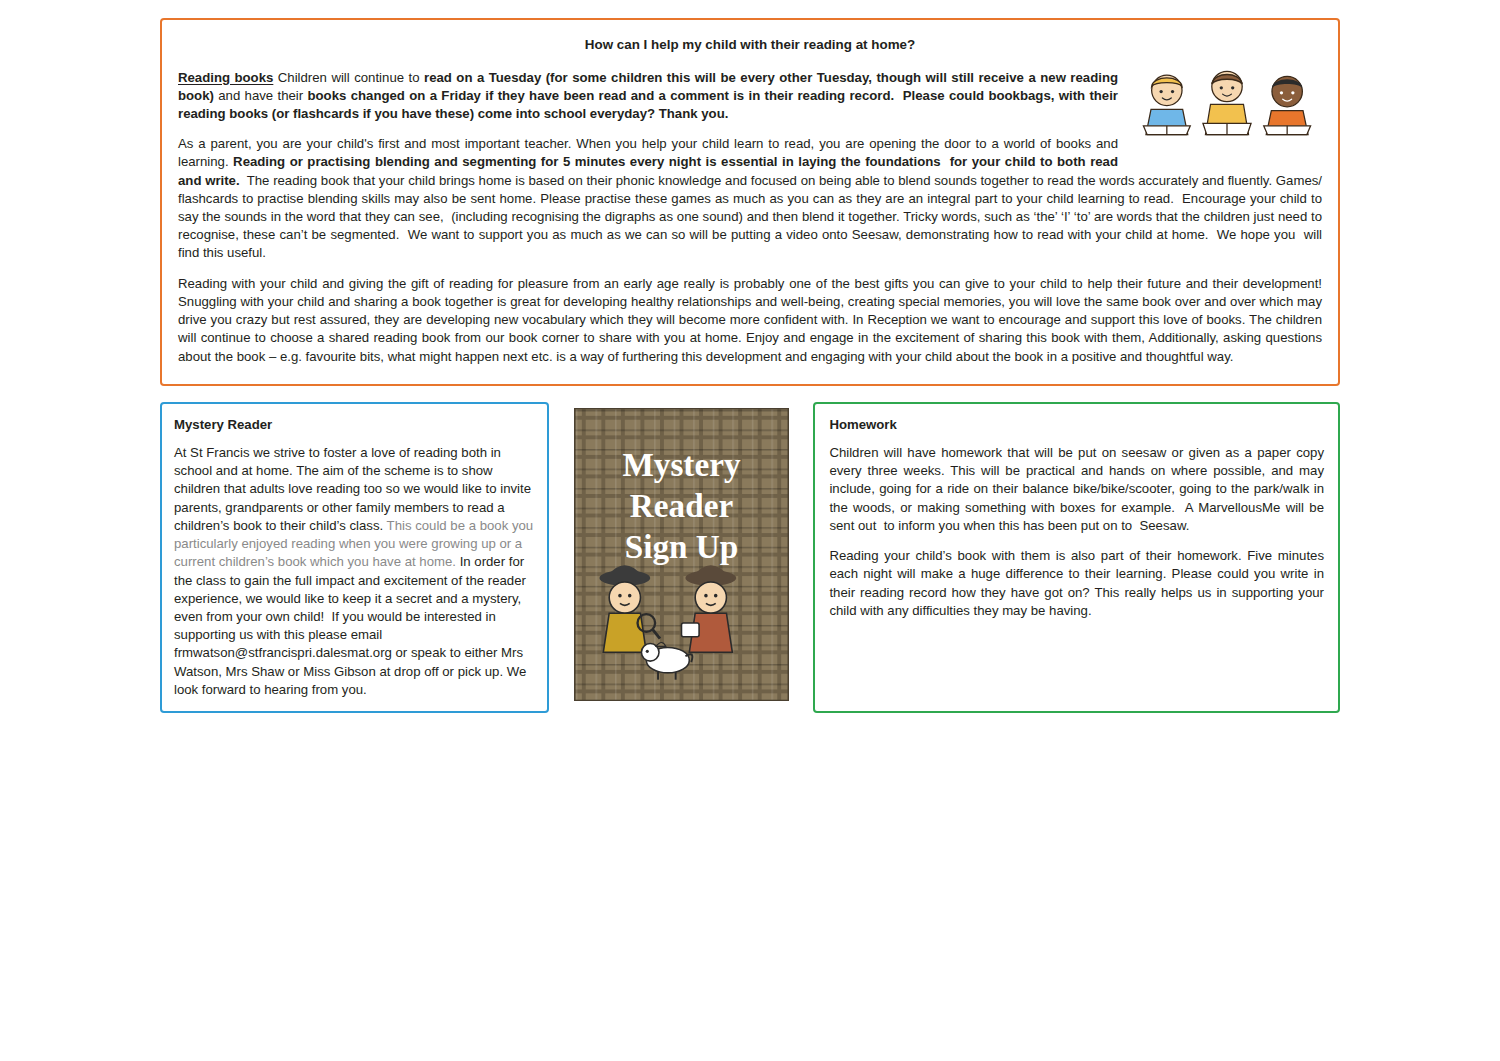How can I help my child with their reading at home?
Three children reading books
Reading books Children will continue to read on a Tuesday (for some children this will be every other Tuesday, though will still receive a new reading book) and have their books changed on a Friday if they have been read and a comment is in their reading record. Please could bookbags, with their reading books (or flashcards if you have these) come into school everyday? Thank you.
As a parent, you are your child's first and most important teacher. When you help your child learn to read, you are opening the door to a world of books and learning. Reading or practising blending and segmenting for 5 minutes every night is essential in laying the foundations for your child to both read and write. The reading book that your child brings home is based on their phonic knowledge and focused on being able to blend sounds together to read the words accurately and fluently. Games/ flashcards to practise blending skills may also be sent home. Please practise these games as much as you can as they are an integral part to your child learning to read. Encourage your child to say the sounds in the word that they can see, (including recognising the digraphs as one sound) and then blend it together. Tricky words, such as ‘the’ ‘I’ ‘to’ are words that the children just need to recognise, these can’t be segmented. We want to support you as much as we can so will be putting a video onto Seesaw, demonstrating how to read with your child at home. We hope you will find this useful.
Reading with your child and giving the gift of reading for pleasure from an early age really is probably one of the best gifts you can give to your child to help their future and their development! Snuggling with your child and sharing a book together is great for developing healthy relationships and well-being, creating special memories, you will love the same book over and over which may drive you crazy but rest assured, they are developing new vocabulary which they will become more confident with. In Reception we want to encourage and support this love of books. The children will continue to choose a shared reading book from our book corner to share with you at home. Enjoy and engage in the excitement of sharing this book with them, Additionally, asking questions about the book – e.g. favourite bits, what might happen next etc. is a way of furthering this development and engaging with your child about the book in a positive and thoughtful way.
Mystery Reader
At St Francis we strive to foster a love of reading both in school and at home. The aim of the scheme is to show children that adults love reading too so we would like to invite parents, grandparents or other family members to read a children’s book to their child’s class. This could be a book you particularly enjoyed reading when you were growing up or a current children’s book which you have at home. In order for the class to gain the full impact and excitement of the reader experience, we would like to keep it a secret and a mystery, even from your own child! If you would be interested in supporting us with this please email frmwatson@stfrancispri.dalesmat.org or speak to either Mrs Watson, Mrs Shaw or Miss Gibson at drop off or pick up. We look forward to hearing from you.
Mystery Reader Sign Up Mystery Reader Sign Up
Homework
Children will have homework that will be put on seesaw or given as a paper copy every three weeks. This will be practical and hands on where possible, and may include, going for a ride on their balance bike/bike/scooter, going to the park/walk in the woods, or making something with boxes for example. A MarvellousMe will be sent out to inform you when this has been put on to Seesaw.
Reading your child’s book with them is also part of their homework. Five minutes each night will make a huge difference to their learning. Please could you write in their reading record how they have got on? This really helps us in supporting your child with any difficulties they may be having.